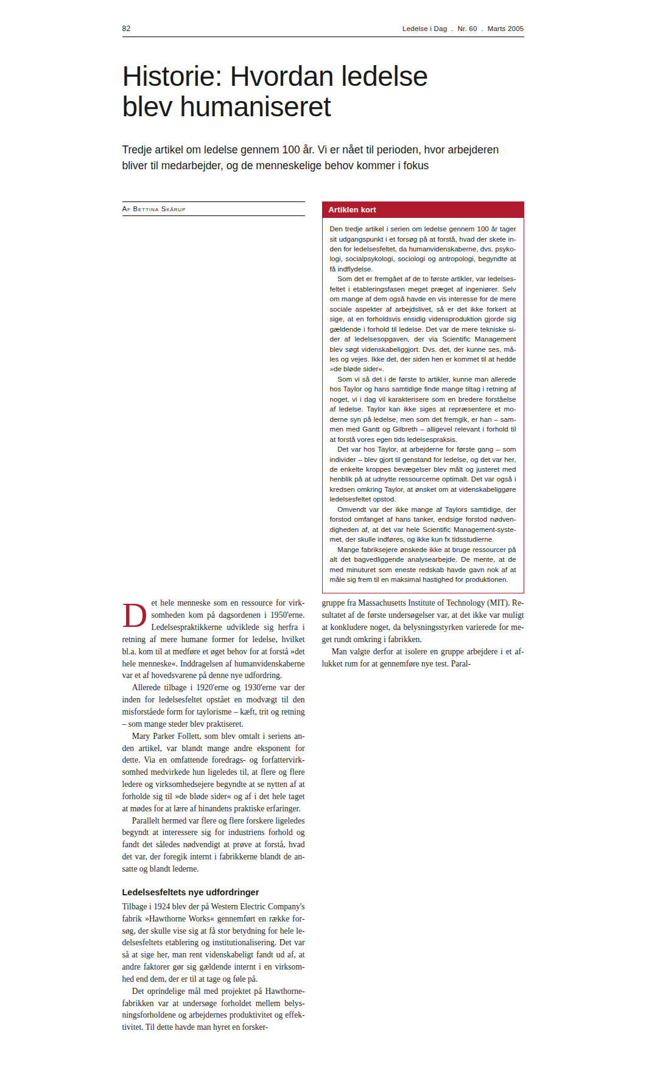82 Ledelse i Dag . Nr. 60 . Marts 2005
Historie: Hvordan ledelse
blev humaniseret
Tredje artikel om ledelse gennem 100 år. Vi er nået til perioden, hvor arbejderen bliver til medarbejder, og de menneskelige behov kommer i fokus
Af Bettina Skårup
Artiklen kort
Den tredje artikel i serien om ledelse gennem 100 år tager sit udgangspunkt i et forsøg på at forstå, hvad der skete inden for ledelsesfeltet, da humanvidenskaberne, dvs. psykologi, socialpsykologi, sociologi og antropologi, begyndte at få indflydelse.
Som det er fremgået af de to første artikler, var ledelsesfeltet i etableringsfasen meget præget af ingeniører. Selv om mange af dem også havde en vis interesse for de mere sociale aspekter af arbejdslivet, så er det ikke forkert at sige, at en forholdsvis ensidig vidensproduktion gjorde sig gældende i forhold til ledelse. Det var de mere tekniske sider af ledelsesopgaven, der via Scientific Management blev søgt videnskabeliggjort. Dvs. det, der kunne ses, måles og vejes. Ikke det, der siden hen er kommet til at hedde »de bløde sider«.
Som vi så det i de første to artikler, kunne man allerede hos Taylor og hans samtidige finde mange tiltag i retning af noget, vi i dag vil karakterisere som en bredere forståelse af ledelse. Taylor kan ikke siges at repræsentere et moderne syn på ledelse, men som det fremgik, er han – sammen med Gantt og Gilbreth – alligevel relevant i forhold til at forstå vores egen tids ledelsespraksis.
Det var hos Taylor, at arbejderne for første gang – som individer – blev gjort til genstand for ledelse, og det var her, de enkelte kroppes bevægelser blev målt og justeret med henblik på at udnytte ressourcerne optimalt. Det var også i kredsen omkring Taylor, at ønsket om at videnskabeliggøre ledelsesfeltet opstod.
Omvendt var der ikke mange af Taylors samtidige, der forstod omfanget af hans tanker, endsige forstod nødvendigheden af, at det var hele Scientific Management-systemet, der skulle indføres, og ikke kun fx tidsstudierne.
Mange fabriksejere ønskede ikke at bruge ressourcer på alt det bagvedliggende analysearbejde. De mente, at de med minuturet som eneste redskab havde gavn nok af at måle sig frem til en maksimal hastighed for produktionen.
Det hele menneske som en ressource for virksomheden kom på dagsordenen i 1950'erne. Ledelsespraktikkerne udviklede sig herfra i retning af mere humane former for ledelse, hvilket bl.a. kom til at medføre et øget behov for at forstå »det hele menneske«. Inddragelsen af humanvidenskaberne var et af hovedsvarene på denne nye udfordring.
Allerede tilbage i 1920'erne og 1930'erne var der inden for ledelsesfeltet opstået en modvægt til den misforståede form for taylorisme – kæft, trit og retning – som mange steder blev praktiseret.
Mary Parker Follett, som blev omtalt i seriens anden artikel, var blandt mange andre eksponent for dette. Via en omfattende foredrags- og forfattervirksomhed medvirkede hun ligeledes til, at flere og flere ledere og virksomhedsejere begyndte at se nytten af at forholde sig til »de bløde sider« og af i det hele taget at mødes for at lære af hinandens praktiske erfaringer.
Parallelt hermed var flere og flere forskere ligeledes begyndt at interessere sig for industriens forhold og fandt det således nødvendigt at prøve at forstå, hvad det var, der foregik internt i fabrikkerne blandt de ansatte og blandt lederne.
Ledelsesfeltets nye udfordringer
Tilbage i 1924 blev der på Western Electric Company's fabrik »Hawthorne Works« gennemført en række forsøg, der skulle vise sig at få stor betydning for hele ledelsesfeltets etablering og institutionalisering. Det var så at sige her, man rent videnskabeligt fandt ud af, at andre faktorer gør sig gældende internt i en virksomhed end dem, der er til at tage og føle på.
Det oprindelige mål med projektet på Hawthorne-fabrikken var at undersøge forholdet mellem belysningsforholdene og arbejdernes produktivitet og effektivitet. Til dette havde man hyret en forsker-
gruppe fra Massachusetts Institute of Technology (MIT). Resultatet af de første undersøgelser var, at det ikke var muligt at konkludere noget, da belysningsstyrken varierede for meget rundt omkring i fabrikken.
Man valgte derfor at isolere en gruppe arbejdere i et aflukket rum for at gennemføre nye test. Paral-